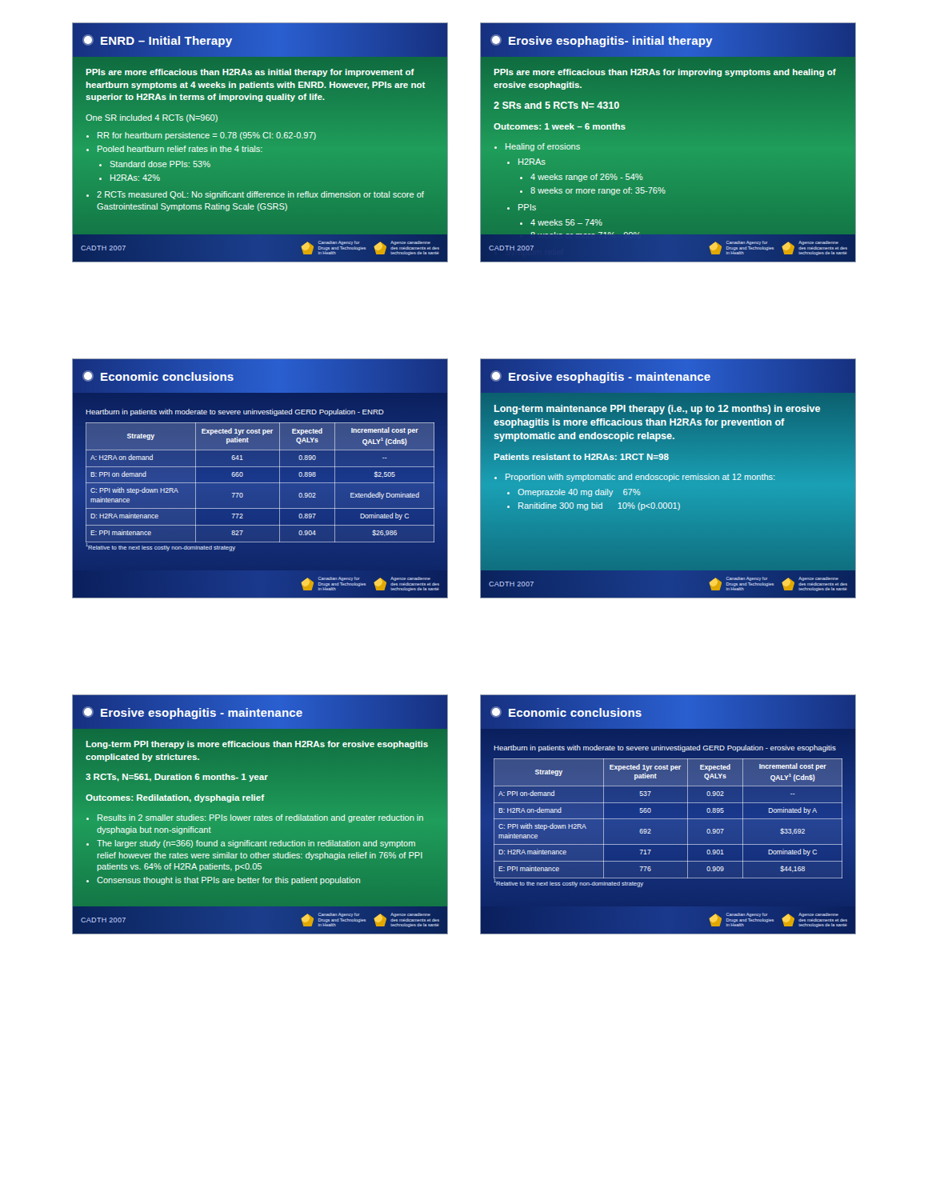CADTH 2007 slide handout: GERD therapy evidence and economic conclusions
ENRD – Initial Therapy
PPIs are more efficacious than H2RAs as initial therapy for improvement of heartburn symptoms at 4 weeks in patients with ENRD. However, PPIs are not superior to H2RAs in terms of improving quality of life.
One SR included 4 RCTs (N=960)
RR for heartburn persistence = 0.78 (95% CI: 0.62-0.97)
Pooled heartburn relief rates in the 4 trials:
Standard dose PPIs: 53%
H2RAs: 42%
2 RCTs measured QoL: No significant difference in reflux dimension or total score of Gastrointestinal Symptoms Rating Scale (GSRS)
CADTH 2007 Canadian Agency for
Drugs and Technologies
in Health Agence canadienne
des médicaments et des
technologies de la santé
Erosive esophagitis- initial therapy
PPIs are more efficacious than H2RAs for improving symptoms and healing of erosive esophagitis.
2 SRs and 5 RCTs N= 4310
Outcomes: 1 week – 6 months
Healing of erosions
H2RAs
4 weeks range of 26% - 54%
8 weeks or more range of: 35-76%
PPIs
4 weeks 56 – 74%
8 weeks or more 71% - 90%
Symptom relief
Similar rates as for healing
CADTH 2007 Canadian Agency for
Drugs and Technologies
in Health Agence canadienne
des médicaments et des
technologies de la santé
Economic conclusions
Heartburn in patients with moderate to severe uninvestigated GERD Population - ENRD
| Strategy | Expected 1yr cost per patient | Expected QALYs | Incremental cost per QALY 1 (Cdn$) |
| --- | --- | --- | --- |
| A: H2RA on demand | 641 | 0.890 | -- |
| B: PPI on demand | 660 | 0.898 | $2,505 |
| C: PPI with step-down H2RA maintenance | 770 | 0.902 | Extendedly Dominated |
| D: H2RA maintenance | 772 | 0.897 | Dominated by C |
| E: PPI maintenance | 827 | 0.904 | $26,986 |
1Relative to the next less costly non-dominated strategy
Canadian Agency for
Drugs and Technologies
in Health Agence canadienne
des médicaments et des
technologies de la santé
Erosive esophagitis - maintenance
Long-term maintenance PPI therapy (i.e., up to 12 months) in erosive esophagitis is more efficacious than H2RAs for prevention of symptomatic and endoscopic relapse.
Patients resistant to H2RAs: 1RCT N=98
Proportion with symptomatic and endoscopic remission at 12 months:
Omeprazole 40 mg daily 67%
Ranitidine 300 mg bid 10% (p<0.0001)
CADTH 2007 Canadian Agency for
Drugs and Technologies
in Health Agence canadienne
des médicaments et des
technologies de la santé
Erosive esophagitis - maintenance
Long-term PPI therapy is more efficacious than H2RAs for erosive esophagitis complicated by strictures.
3 RCTs, N=561, Duration 6 months- 1 year
Outcomes: Redilatation, dysphagia relief
Results in 2 smaller studies: PPIs lower rates of redilatation and greater reduction in dysphagia but non-significant
The larger study (n=366) found a significant reduction in redilatation and symptom relief however the rates were similar to other studies: dysphagia relief in 76% of PPI patients vs. 64% of H2RA patients, p<0.05
Consensus thought is that PPIs are better for this patient population
CADTH 2007 Canadian Agency for
Drugs and Technologies
in Health Agence canadienne
des médicaments et des
technologies de la santé
Economic conclusions
Heartburn in patients with moderate to severe uninvestigated GERD Population - erosive esophagitis
| Strategy | Expected 1yr cost per patient | Expected QALYs | Incremental cost per QALY 1 (Cdn$) |
| --- | --- | --- | --- |
| A: PPI on-demand | 537 | 0.902 | -- |
| B: H2RA on-demand | 560 | 0.895 | Dominated by A |
| C: PPI with step-down H2RA maintenance | 692 | 0.907 | $33,692 |
| D: H2RA maintenance | 717 | 0.901 | Dominated by C |
| E: PPI maintenance | 776 | 0.909 | $44,168 |
1Relative to the next less costly non-dominated strategy
Canadian Agency for
Drugs and Technologies
in Health Agence canadienne
des médicaments et des
technologies de la santé